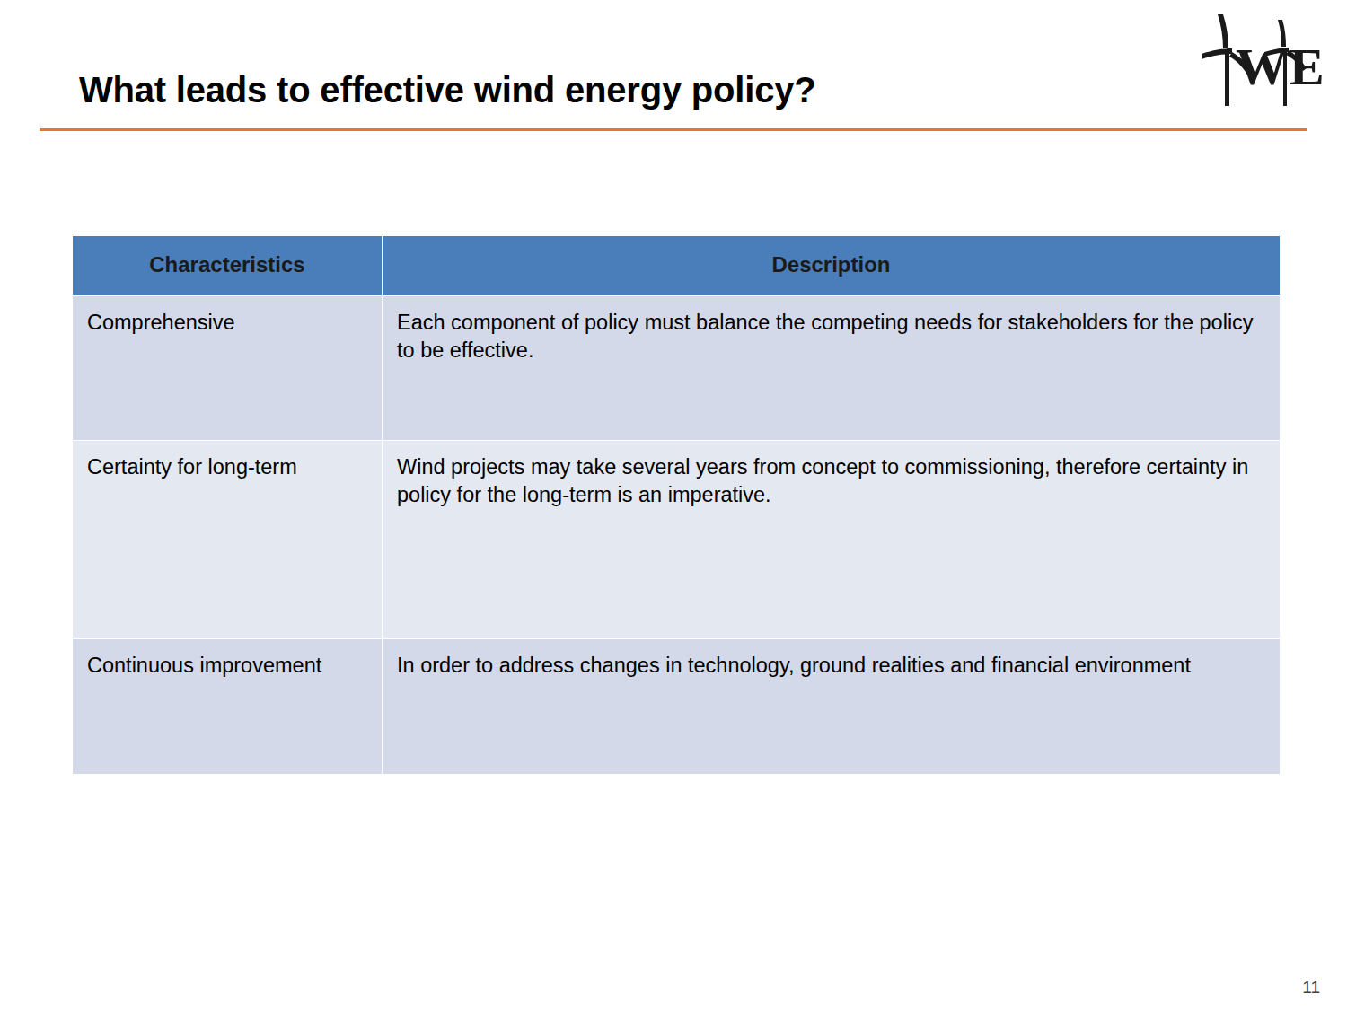W E
What leads to effective wind energy policy?
| Characteristics | Description |
| --- | --- |
| Comprehensive | Each component of policy must balance the competing needs for stakeholders for the policy to be effective. |
| Certainty for long-term | Wind projects may take several years from concept to commissioning, therefore certainty in policy for the long-term is an imperative. |
| Continuous improvement | In order to address changes in technology, ground realities and financial environment |
11